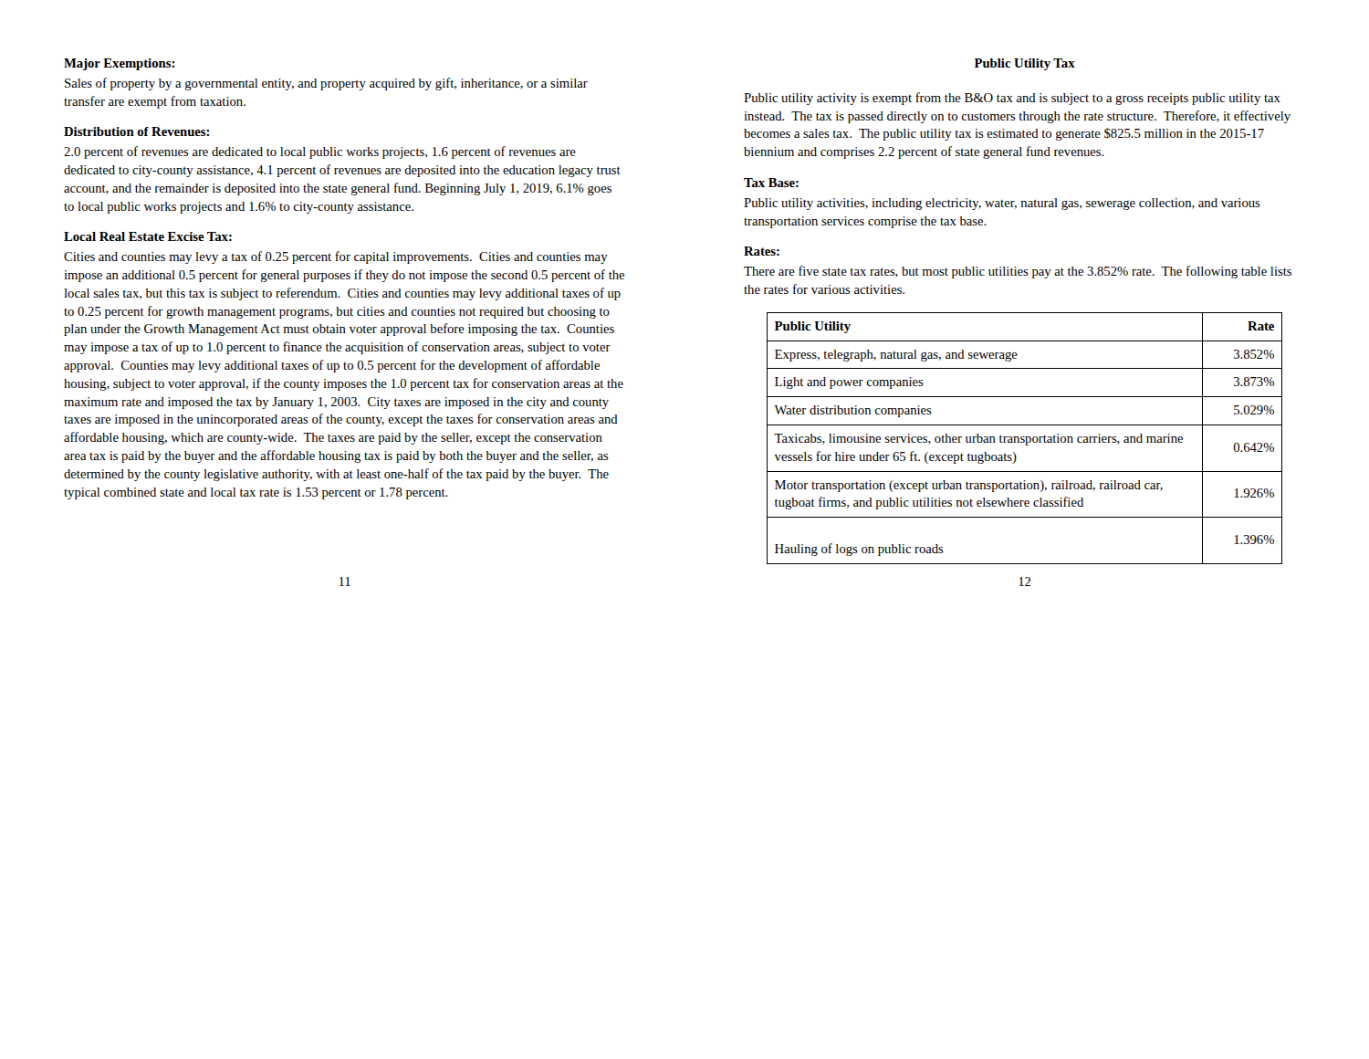Major Exemptions:
Sales of property by a governmental entity, and property acquired by gift, inheritance, or a similar transfer are exempt from taxation.
Distribution of Revenues:
2.0 percent of revenues are dedicated to local public works projects, 1.6 percent of revenues are dedicated to city-county assistance, 4.1 percent of revenues are deposited into the education legacy trust account, and the remainder is deposited into the state general fund. Beginning July 1, 2019, 6.1% goes to local public works projects and 1.6% to city-county assistance.
Local Real Estate Excise Tax:
Cities and counties may levy a tax of 0.25 percent for capital improvements. Cities and counties may impose an additional 0.5 percent for general purposes if they do not impose the second 0.5 percent of the local sales tax, but this tax is subject to referendum. Cities and counties may levy additional taxes of up to 0.25 percent for growth management programs, but cities and counties not required but choosing to plan under the Growth Management Act must obtain voter approval before imposing the tax. Counties may impose a tax of up to 1.0 percent to finance the acquisition of conservation areas, subject to voter approval. Counties may levy additional taxes of up to 0.5 percent for the development of affordable housing, subject to voter approval, if the county imposes the 1.0 percent tax for conservation areas at the maximum rate and imposed the tax by January 1, 2003. City taxes are imposed in the city and county taxes are imposed in the unincorporated areas of the county, except the taxes for conservation areas and affordable housing, which are county-wide. The taxes are paid by the seller, except the conservation area tax is paid by the buyer and the affordable housing tax is paid by both the buyer and the seller, as determined by the county legislative authority, with at least one-half of the tax paid by the buyer. The typical combined state and local tax rate is 1.53 percent or 1.78 percent.
Public Utility Tax
Public utility activity is exempt from the B&O tax and is subject to a gross receipts public utility tax instead. The tax is passed directly on to customers through the rate structure. Therefore, it effectively becomes a sales tax. The public utility tax is estimated to generate $825.5 million in the 2015-17 biennium and comprises 2.2 percent of state general fund revenues.
Tax Base:
Public utility activities, including electricity, water, natural gas, sewerage collection, and various transportation services comprise the tax base.
Rates:
There are five state tax rates, but most public utilities pay at the 3.852% rate. The following table lists the rates for various activities.
| Public Utility | Rate |
| --- | --- |
| Express, telegraph, natural gas, and sewerage | 3.852% |
| Light and power companies | 3.873% |
| Water distribution companies | 5.029% |
| Taxicabs, limousine services, other urban transportation carriers, and marine vessels for hire under 65 ft. (except tugboats) | 0.642% |
| Motor transportation (except urban transportation), railroad, railroad car, tugboat firms, and public utilities not elsewhere classified | 1.926% |
| Hauling of logs on public roads | 1.396% |
11
12